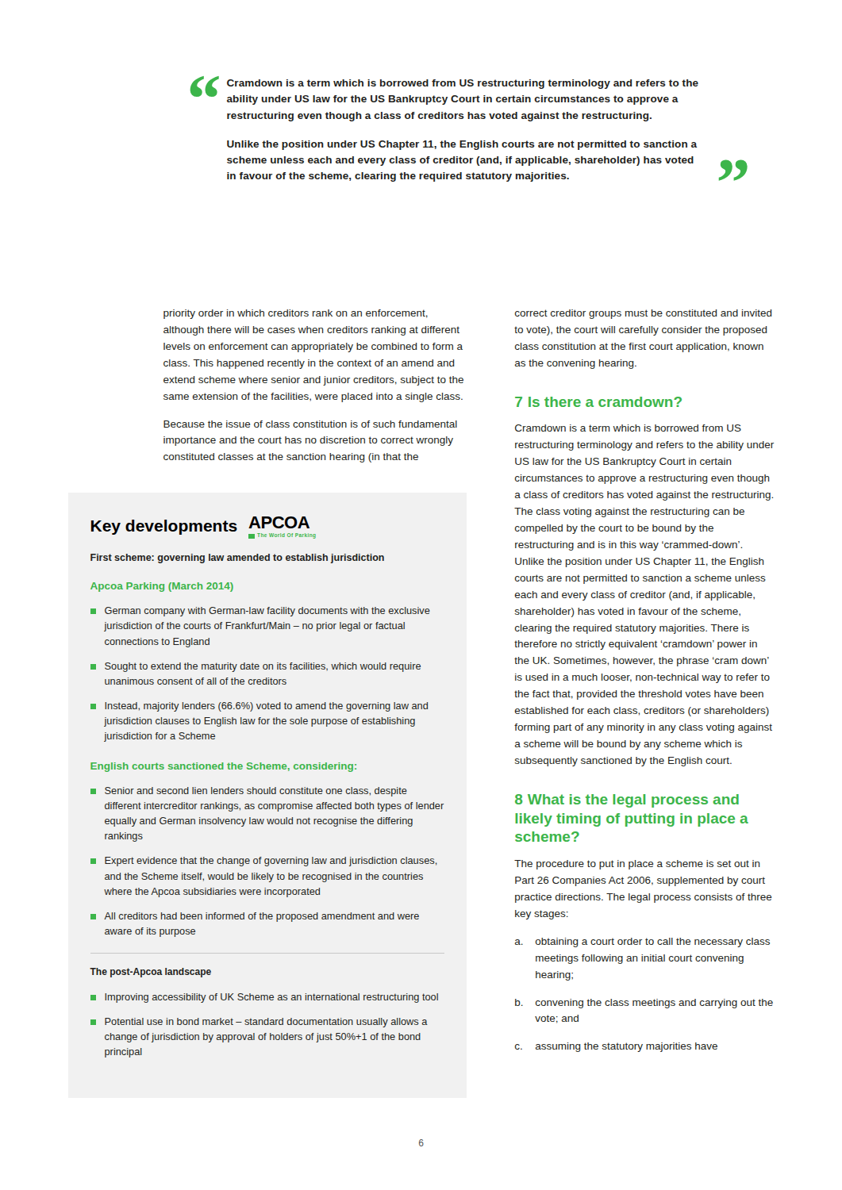“
Cramdown is a term which is borrowed from US restructuring terminology and refers to the ability under US law for the US Bankruptcy Court in certain circumstances to approve a restructuring even though a class of creditors has voted against the restructuring.
Unlike the position under US Chapter 11, the English courts are not permitted to sanction a scheme unless each and every class of creditor (and, if applicable, shareholder) has voted in favour of the scheme, clearing the required statutory majorities.
”
priority order in which creditors rank on an enforcement, although there will be cases when creditors ranking at different levels on enforcement can appropriately be combined to form a class. This happened recently in the context of an amend and extend scheme where senior and junior creditors, subject to the same extension of the facilities, were placed into a single class.
Because the issue of class constitution is of such fundamental importance and the court has no discretion to correct wrongly constituted classes at the sanction hearing (in that the
Key developments APCOA The World Of Parking
First scheme: governing law amended to establish jurisdiction
Apcoa Parking (March 2014)
German company with German-law facility documents with the exclusive jurisdiction of the courts of Frankfurt/Main – no prior legal or factual connections to England
Sought to extend the maturity date on its facilities, which would require unanimous consent of all of the creditors
Instead, majority lenders (66.6%) voted to amend the governing law and jurisdiction clauses to English law for the sole purpose of establishing jurisdiction for a Scheme
English courts sanctioned the Scheme, considering:
Senior and second lien lenders should constitute one class, despite different intercreditor rankings, as compromise affected both types of lender equally and German insolvency law would not recognise the differing rankings
Expert evidence that the change of governing law and jurisdiction clauses, and the Scheme itself, would be likely to be recognised in the countries where the Apcoa subsidiaries were incorporated
All creditors had been informed of the proposed amendment and were aware of its purpose
The post-Apcoa landscape
Improving accessibility of UK Scheme as an international restructuring tool
Potential use in bond market – standard documentation usually allows a change of jurisdiction by approval of holders of just 50%+1 of the bond principal
correct creditor groups must be constituted and invited to vote), the court will carefully consider the proposed class constitution at the first court application, known as the convening hearing.
7 Is there a cramdown?
Cramdown is a term which is borrowed from US restructuring terminology and refers to the ability under US law for the US Bankruptcy Court in certain circumstances to approve a restructuring even though a class of creditors has voted against the restructuring. The class voting against the restructuring can be compelled by the court to be bound by the restructuring and is in this way ‘crammed-down’. Unlike the position under US Chapter 11, the English courts are not permitted to sanction a scheme unless each and every class of creditor (and, if applicable, shareholder) has voted in favour of the scheme, clearing the required statutory majorities. There is therefore no strictly equivalent ‘cramdown’ power in the UK. Sometimes, however, the phrase ‘cram down’ is used in a much looser, non-technical way to refer to the fact that, provided the threshold votes have been established for each class, creditors (or shareholders) forming part of any minority in any class voting against a scheme will be bound by any scheme which is subsequently sanctioned by the English court.
8 What is the legal process and likely timing of putting in place a scheme?
The procedure to put in place a scheme is set out in Part 26 Companies Act 2006, supplemented by court practice directions. The legal process consists of three key stages:
obtaining a court order to call the necessary class meetings following an initial court convening hearing;
convening the class meetings and carrying out the vote; and
assuming the statutory majorities have
6